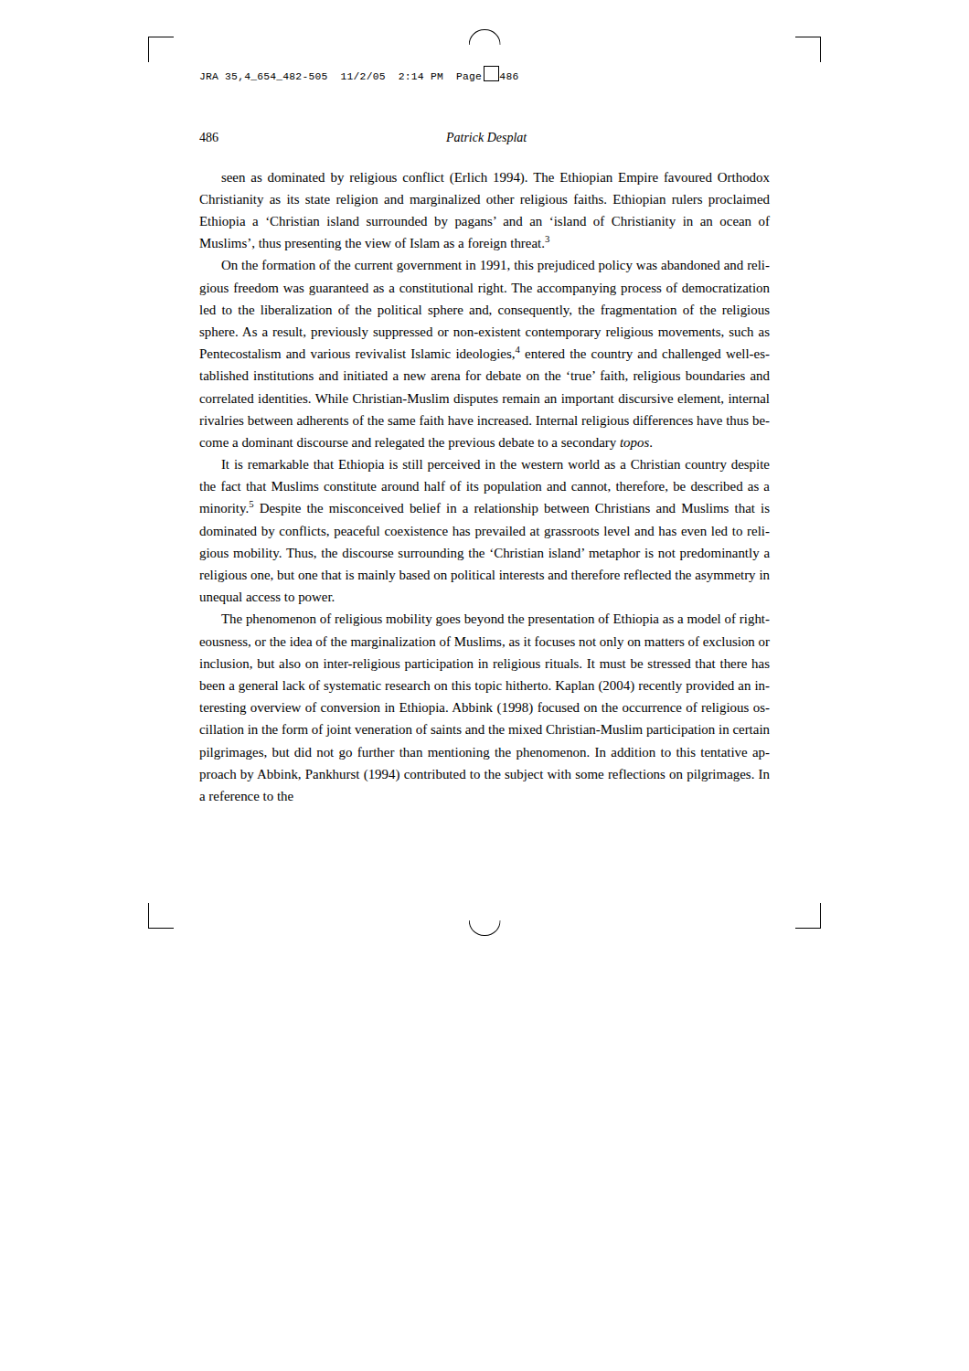JRA 35,4_654_482-505 11/2/05 2:14 PM Page 486
486 Patrick Desplat
seen as dominated by religious conflict (Erlich 1994). The Ethiopian Empire favoured Orthodox Christianity as its state religion and marginalized other religious faiths. Ethiopian rulers proclaimed Ethiopia a ‘Christian island surrounded by pagans’ and an ‘island of Christianity in an ocean of Muslims’, thus presenting the view of Islam as a foreign threat.3
On the formation of the current government in 1991, this prejudiced policy was abandoned and religious freedom was guaranteed as a constitutional right. The accompanying process of democratization led to the liberalization of the political sphere and, consequently, the fragmentation of the religious sphere. As a result, previously suppressed or non-existent contemporary religious movements, such as Pentecostalism and various revivalist Islamic ideologies,4 entered the country and challenged well-established institutions and initiated a new arena for debate on the ‘true’ faith, religious boundaries and correlated identities. While Christian-Muslim disputes remain an important discursive element, internal rivalries between adherents of the same faith have increased. Internal religious differences have thus become a dominant discourse and relegated the previous debate to a secondary topos.
It is remarkable that Ethiopia is still perceived in the western world as a Christian country despite the fact that Muslims constitute around half of its population and cannot, therefore, be described as a minority.5 Despite the misconceived belief in a relationship between Christians and Muslims that is dominated by conflicts, peaceful coexistence has prevailed at grassroots level and has even led to religious mobility. Thus, the discourse surrounding the ‘Christian island’ metaphor is not predominantly a religious one, but one that is mainly based on political interests and therefore reflected the asymmetry in unequal access to power.
The phenomenon of religious mobility goes beyond the presentation of Ethiopia as a model of righteousness, or the idea of the marginalization of Muslims, as it focuses not only on matters of exclusion or inclusion, but also on inter-religious participation in religious rituals. It must be stressed that there has been a general lack of systematic research on this topic hitherto. Kaplan (2004) recently provided an interesting overview of conversion in Ethiopia. Abbink (1998) focused on the occurrence of religious oscillation in the form of joint veneration of saints and the mixed Christian-Muslim participation in certain pilgrimages, but did not go further than mentioning the phenomenon. In addition to this tentative approach by Abbink, Pankhurst (1994) contributed to the subject with some reflections on pilgrimages. In a reference to the